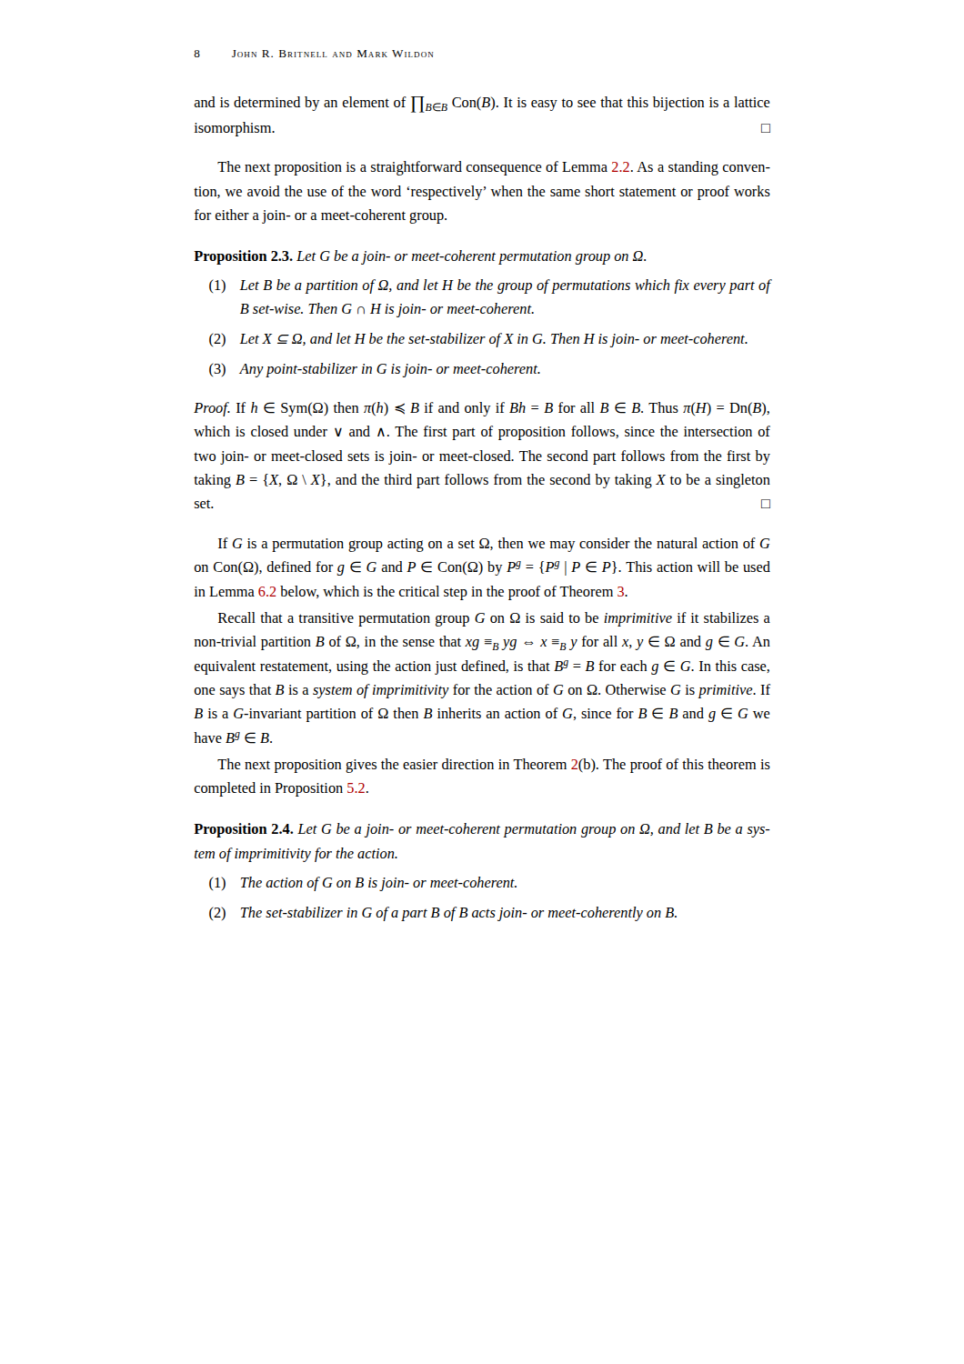8 John R. Britnell and Mark Wildon
and is determined by an element of ∏B∈B Con(B). It is easy to see that this bijection is a lattice isomorphism. □
The next proposition is a straightforward consequence of Lemma 2.2. As a standing convention, we avoid the use of the word ‘respectively’ when the same short statement or proof works for either a join- or a meet-coherent group.
Proposition 2.3. Let G be a join- or meet-coherent permutation group on Ω.
Let B be a partition of Ω, and let H be the group of permutations which fix every part of B set-wise. Then G ∩ H is join- or meet-coherent.
Let X ⊆ Ω, and let H be the set-stabilizer of X in G. Then H is join- or meet-coherent.
Any point-stabilizer in G is join- or meet-coherent.
Proof. If h ∈ Sym(Ω) then π(h) ≼ B if and only if Bh = B for all B ∈ B. Thus π(H) = Dn(B), which is closed under ∨ and ∧. The first part of proposition follows, since the intersection of two join- or meet-closed sets is join- or meet-closed. The second part follows from the first by taking B = {X, Ω \ X}, and the third part follows from the second by taking X to be a singleton set. □
If G is a permutation group acting on a set Ω, then we may consider the natural action of G on Con(Ω), defined for g ∈ G and P ∈ Con(Ω) by Pg = {Pg | P ∈ P}. This action will be used in Lemma 6.2 below, which is the critical step in the proof of Theorem 3.
Recall that a transitive permutation group G on Ω is said to be imprimitive if it stabilizes a non-trivial partition B of Ω, in the sense that xg ≡B yg ⇔ x ≡B y for all x, y ∈ Ω and g ∈ G. An equivalent restatement, using the action just defined, is that Bg = B for each g ∈ G. In this case, one says that B is a system of imprimitivity for the action of G on Ω. Otherwise G is primitive. If B is a G-invariant partition of Ω then B inherits an action of G, since for B ∈ B and g ∈ G we have Bg ∈ B.
The next proposition gives the easier direction in Theorem 2(b). The proof of this theorem is completed in Proposition 5.2.
Proposition 2.4. Let G be a join- or meet-coherent permutation group on Ω, and let B be a system of imprimitivity for the action.
The action of G on B is join- or meet-coherent.
The set-stabilizer in G of a part B of B acts join- or meet-coherently on B.